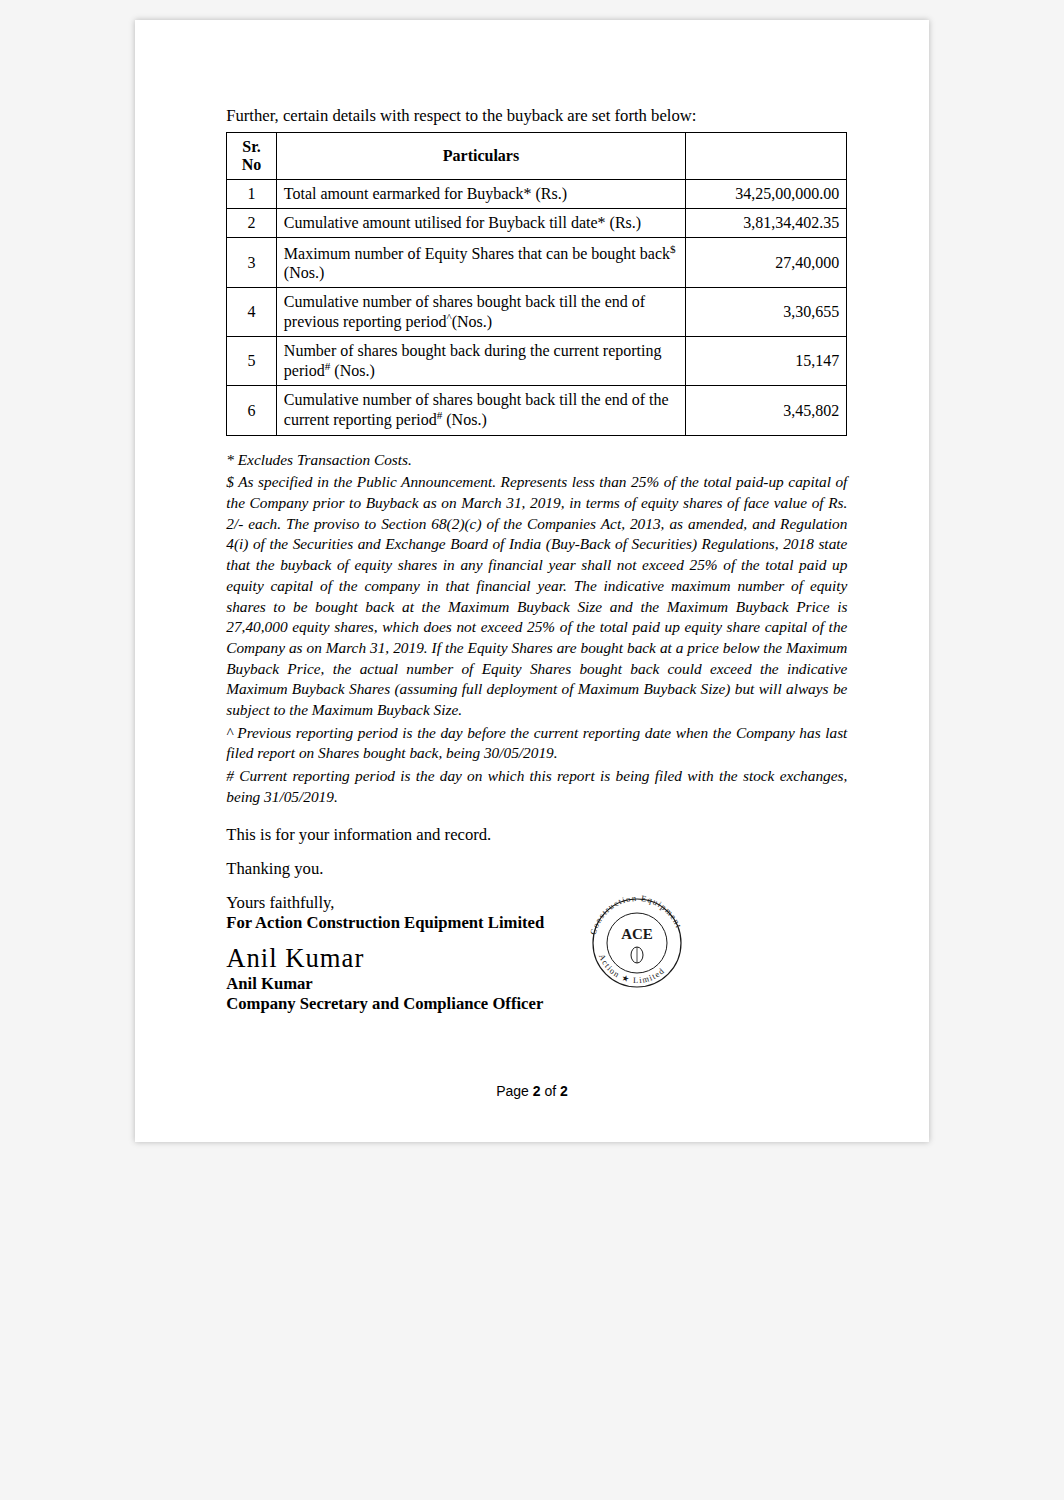Further, certain details with respect to the buyback are set forth below:
| Sr. No | Particulars | |
| --- | --- | --- |
| 1 | Total amount earmarked for Buyback* (Rs.) | 34,25,00,000.00 |
| 2 | Cumulative amount utilised for Buyback till date* (Rs.) | 3,81,34,402.35 |
| 3 | Maximum number of Equity Shares that can be bought back $ (Nos.) | 27,40,000 |
| 4 | Cumulative number of shares bought back till the end of previous reporting period ^ (Nos.) | 3,30,655 |
| 5 | Number of shares bought back during the current reporting period # (Nos.) | 15,147 |
| 6 | Cumulative number of shares bought back till the end of the current reporting period # (Nos.) | 3,45,802 |
* Excludes Transaction Costs.
$ As specified in the Public Announcement. Represents less than 25% of the total paid-up capital of the Company prior to Buyback as on March 31, 2019, in terms of equity shares of face value of Rs. 2/- each. The proviso to Section 68(2)(c) of the Companies Act, 2013, as amended, and Regulation 4(i) of the Securities and Exchange Board of India (Buy-Back of Securities) Regulations, 2018 state that the buyback of equity shares in any financial year shall not exceed 25% of the total paid up equity capital of the company in that financial year. The indicative maximum number of equity shares to be bought back at the Maximum Buyback Size and the Maximum Buyback Price is 27,40,000 equity shares, which does not exceed 25% of the total paid up equity share capital of the Company as on March 31, 2019. If the Equity Shares are bought back at a price below the Maximum Buyback Price, the actual number of Equity Shares bought back could exceed the indicative Maximum Buyback Shares (assuming full deployment of Maximum Buyback Size) but will always be subject to the Maximum Buyback Size.
^ Previous reporting period is the day before the current reporting date when the Company has last filed report on Shares bought back, being 30/05/2019.
# Current reporting period is the day on which this report is being filed with the stock exchanges, being 31/05/2019.
This is for your information and record.
Thanking you.
Yours faithfully,
For Action Construction Equipment Limited
Construction Equipment Action ★ Limited ACE
Anil Kumar
Anil Kumar
Company Secretary and Compliance Officer
Page 2 of 2